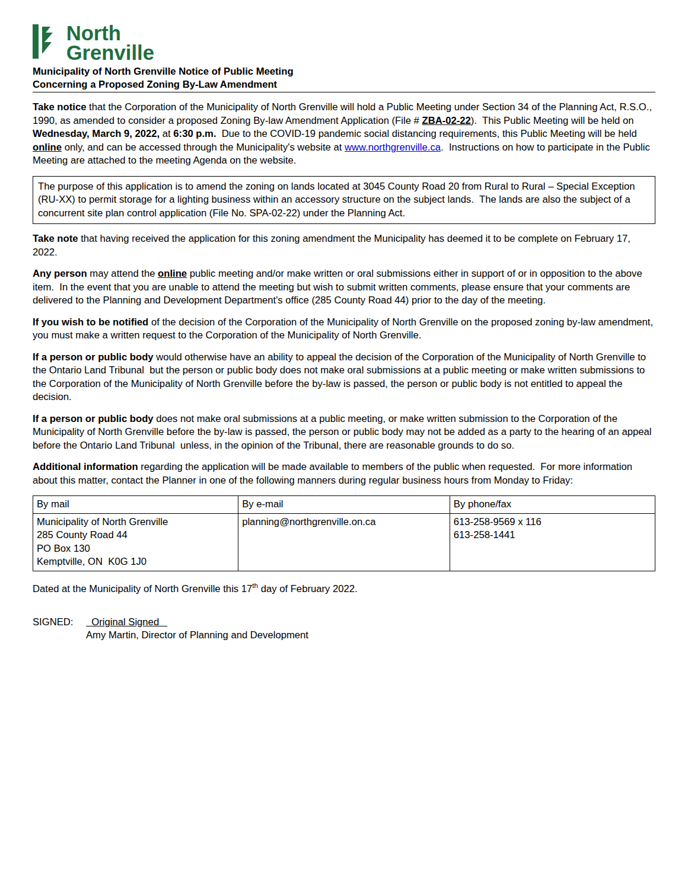North
Grenville
Municipality of North Grenville Notice of Public Meeting
Concerning a Proposed Zoning By-Law Amendment
Take notice that the Corporation of the Municipality of North Grenville will hold a Public Meeting under Section 34 of the Planning Act, R.S.O., 1990, as amended to consider a proposed Zoning By-law Amendment Application (File # ZBA-02-22). This Public Meeting will be held on Wednesday, March 9, 2022, at 6:30 p.m. Due to the COVID-19 pandemic social distancing requirements, this Public Meeting will be held online only, and can be accessed through the Municipality's website at www.northgrenville.ca. Instructions on how to participate in the Public Meeting are attached to the meeting Agenda on the website.
The purpose of this application is to amend the zoning on lands located at 3045 County Road 20 from Rural to Rural – Special Exception (RU-XX) to permit storage for a lighting business within an accessory structure on the subject lands. The lands are also the subject of a concurrent site plan control application (File No. SPA-02-22) under the Planning Act.
Take note that having received the application for this zoning amendment the Municipality has deemed it to be complete on February 17, 2022.
Any person may attend the online public meeting and/or make written or oral submissions either in support of or in opposition to the above item. In the event that you are unable to attend the meeting but wish to submit written comments, please ensure that your comments are delivered to the Planning and Development Department's office (285 County Road 44) prior to the day of the meeting.
If you wish to be notified of the decision of the Corporation of the Municipality of North Grenville on the proposed zoning by-law amendment, you must make a written request to the Corporation of the Municipality of North Grenville.
If a person or public body would otherwise have an ability to appeal the decision of the Corporation of the Municipality of North Grenville to the Ontario Land Tribunal but the person or public body does not make oral submissions at a public meeting or make written submissions to the Corporation of the Municipality of North Grenville before the by-law is passed, the person or public body is not entitled to appeal the decision.
If a person or public body does not make oral submissions at a public meeting, or make written submission to the Corporation of the Municipality of North Grenville before the by-law is passed, the person or public body may not be added as a party to the hearing of an appeal before the Ontario Land Tribunal unless, in the opinion of the Tribunal, there are reasonable grounds to do so.
Additional information regarding the application will be made available to members of the public when requested. For more information about this matter, contact the Planner in one of the following manners during regular business hours from Monday to Friday:
| By mail | By e-mail | By phone/fax |
| Municipality of North Grenville 285 County Road 44 PO Box 130 Kemptville, ON K0G 1J0 | planning@northgrenville.on.ca | 613-258-9569 x 116 613-258-1441 |
Dated at the Municipality of North Grenville this 17th day of February 2022.
SIGNED: Original Signed
Amy Martin, Director of Planning and Development